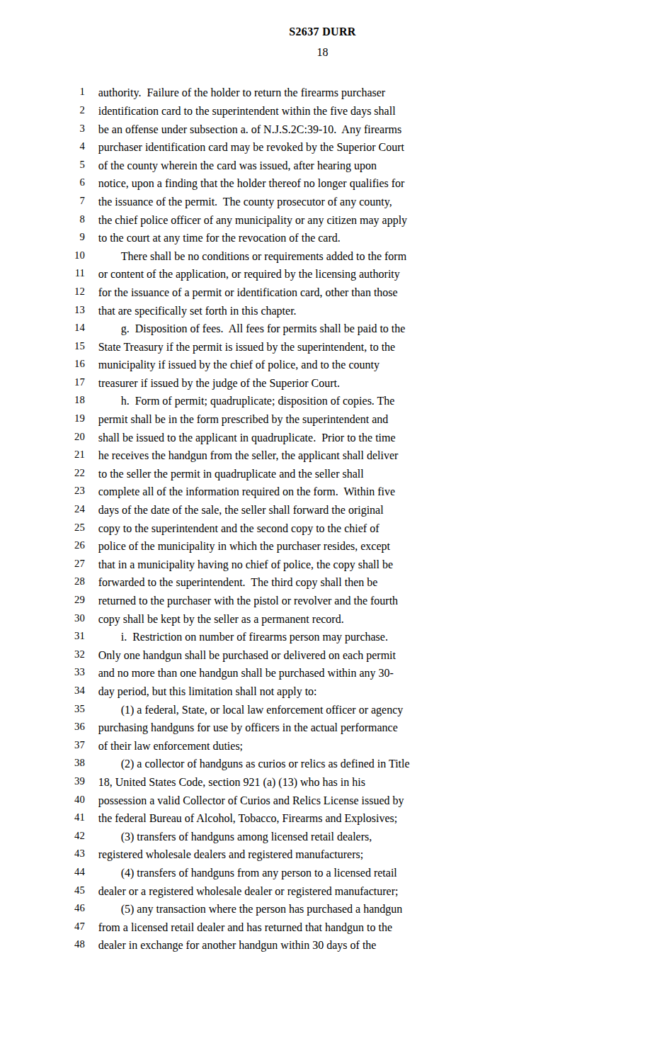S2637 DURR
18
authority. Failure of the holder to return the firearms purchaser
identification card to the superintendent within the five days shall
be an offense under subsection a. of N.J.S.2C:39-10. Any firearms
purchaser identification card may be revoked by the Superior Court
of the county wherein the card was issued, after hearing upon
notice, upon a finding that the holder thereof no longer qualifies for
the issuance of the permit. The county prosecutor of any county,
the chief police officer of any municipality or any citizen may apply
to the court at any time for the revocation of the card.
There shall be no conditions or requirements added to the form
or content of the application, or required by the licensing authority
for the issuance of a permit or identification card, other than those
that are specifically set forth in this chapter.
g. Disposition of fees. All fees for permits shall be paid to the
State Treasury if the permit is issued by the superintendent, to the
municipality if issued by the chief of police, and to the county
treasurer if issued by the judge of the Superior Court.
h. Form of permit; quadruplicate; disposition of copies. The
permit shall be in the form prescribed by the superintendent and
shall be issued to the applicant in quadruplicate. Prior to the time
he receives the handgun from the seller, the applicant shall deliver
to the seller the permit in quadruplicate and the seller shall
complete all of the information required on the form. Within five
days of the date of the sale, the seller shall forward the original
copy to the superintendent and the second copy to the chief of
police of the municipality in which the purchaser resides, except
that in a municipality having no chief of police, the copy shall be
forwarded to the superintendent. The third copy shall then be
returned to the purchaser with the pistol or revolver and the fourth
copy shall be kept by the seller as a permanent record.
i. Restriction on number of firearms person may purchase.
Only one handgun shall be purchased or delivered on each permit
and no more than one handgun shall be purchased within any 30-
day period, but this limitation shall not apply to:
(1) a federal, State, or local law enforcement officer or agency
purchasing handguns for use by officers in the actual performance
of their law enforcement duties;
(2) a collector of handguns as curios or relics as defined in Title
18, United States Code, section 921 (a) (13) who has in his
possession a valid Collector of Curios and Relics License issued by
the federal Bureau of Alcohol, Tobacco, Firearms and Explosives;
(3) transfers of handguns among licensed retail dealers,
registered wholesale dealers and registered manufacturers;
(4) transfers of handguns from any person to a licensed retail
dealer or a registered wholesale dealer or registered manufacturer;
(5) any transaction where the person has purchased a handgun
from a licensed retail dealer and has returned that handgun to the
dealer in exchange for another handgun within 30 days of the